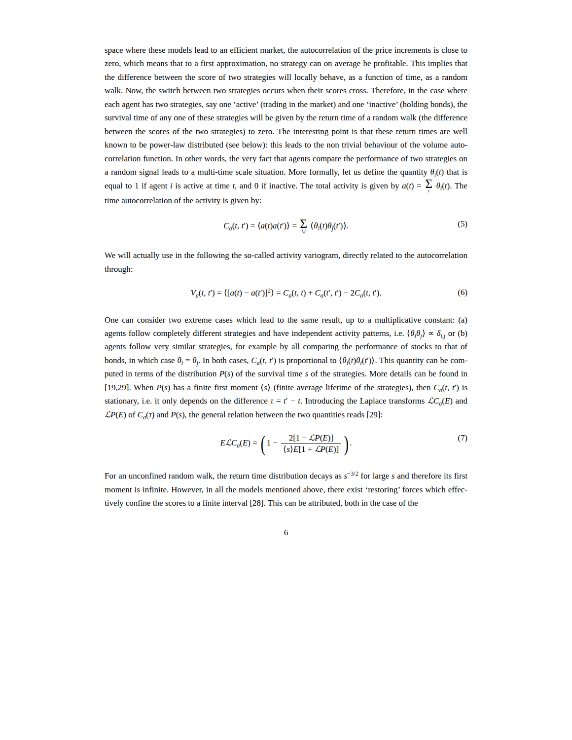space where these models lead to an efficient market, the autocorrelation of the price increments is close to zero, which means that to a first approximation, no strategy can on average be profitable. This implies that the difference between the score of two strategies will locally behave, as a function of time, as a random walk. Now, the switch between two strategies occurs when their scores cross. Therefore, in the case where each agent has two strategies, say one ‘active’ (trading in the market) and one ‘inactive’ (holding bonds), the survival time of any one of these strategies will be given by the return time of a random walk (the difference between the scores of the two strategies) to zero. The interesting point is that these return times are well known to be power-law distributed (see below): this leads to the non trivial behaviour of the volume autocorrelation function. In other words, the very fact that agents compare the performance of two strategies on a random signal leads to a multi-time scale situation. More formally, let us define the quantity θi(t) that is equal to 1 if agent i is active at time t, and 0 if inactive. The total activity is given by a(t) = Σi θi(t). The time autocorrelation of the activity is given by:
Ca(t, t′) = ⟨a(t)a(t′)⟩ = Σi,j ⟨θi(t)θj(t′)⟩.
(5)
We will actually use in the following the so-called activity variogram, directly related to the autocorrelation through:
Va(t, t′) = ⟨[a(t) − a(t′)]2⟩ = Ca(t, t) + Ca(t′, t′) − 2Ca(t, t′).
(6)
One can consider two extreme cases which lead to the same result, up to a multiplicative constant: (a) agents follow completely different strategies and have independent activity patterns, i.e. ⟨θiθj⟩ ∝ δi,j or (b) agents follow very similar strategies, for example by all comparing the performance of stocks to that of bonds, in which case θi = θj. In both cases, Ca(t, t′) is proportional to ⟨θi(t)θi(t′)⟩. This quantity can be computed in terms of the distribution P(s) of the survival time s of the strategies. More details can be found in [19,29]. When P(s) has a finite first moment ⟨s⟩ (finite average lifetime of the strategies), then Ca(t, t′) is stationary, i.e. it only depends on the difference τ = t′ − t. Introducing the Laplace transforms ℒCa(E) and ℒP(E) of Ca(τ) and P(s), the general relation between the two quantities reads [29]:
EℒCa(E) = (1 − 2[1 − ℒP(E)]⟨s⟩E[1 + ℒP(E)]).
(7)
For an unconfined random walk, the return time distribution decays as s−3/2 for large s and therefore its first moment is infinite. However, in all the models mentioned above, there exist ‘restoring’ forces which effectively confine the scores to a finite interval [28]. This can be attributed, both in the case of the
6